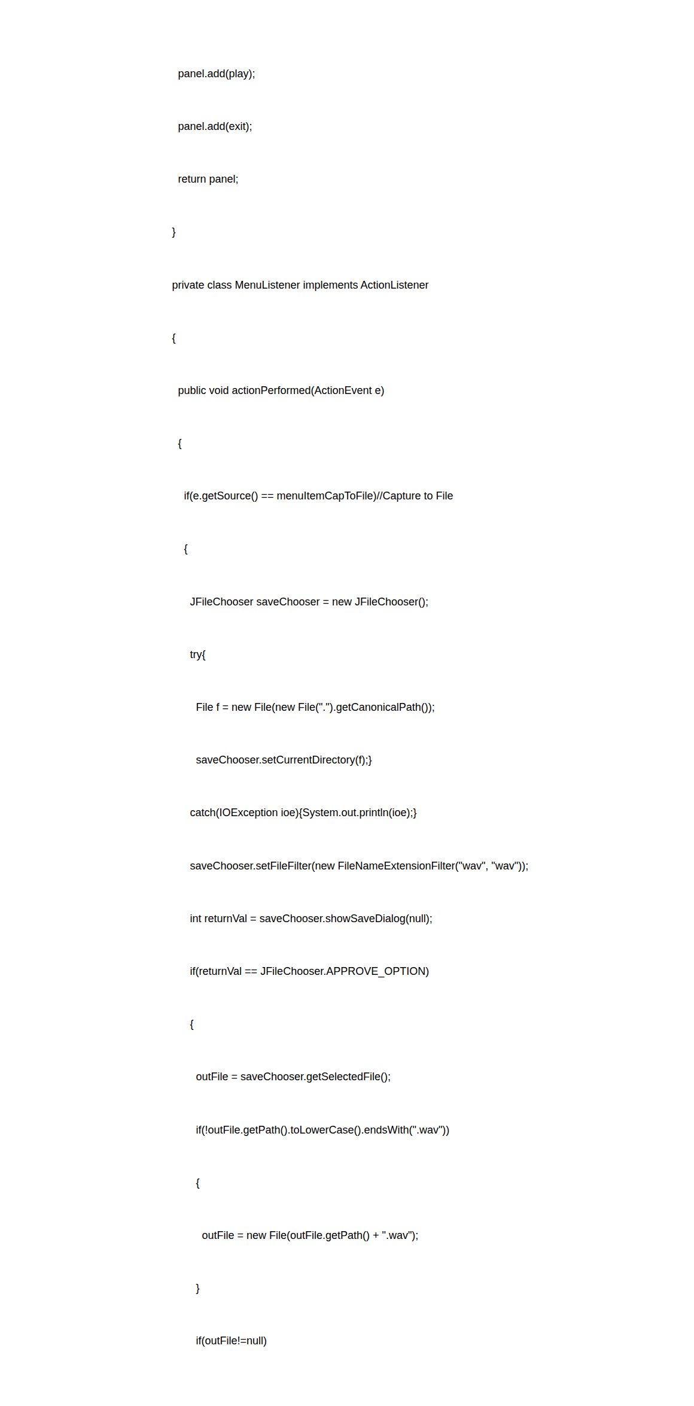panel.add(play);

   panel.add(exit);

   return panel;

 }

 private class MenuListener implements ActionListener

 {

   public void actionPerformed(ActionEvent e)

   {

     if(e.getSource() == menuItemCapToFile)//Capture to File

     {

       JFileChooser saveChooser = new JFileChooser();

       try{

         File f = new File(new File(".").getCanonicalPath());

         saveChooser.setCurrentDirectory(f);}

       catch(IOException ioe){System.out.println(ioe);}

       saveChooser.setFileFilter(new FileNameExtensionFilter("wav", "wav"));

       int returnVal = saveChooser.showSaveDialog(null);

       if(returnVal == JFileChooser.APPROVE_OPTION)

       {

         outFile = saveChooser.getSelectedFile();

         if(!outFile.getPath().toLowerCase().endsWith(".wav"))

         {

           outFile = new File(outFile.getPath() + ".wav");

         }

         if(outFile!=null)